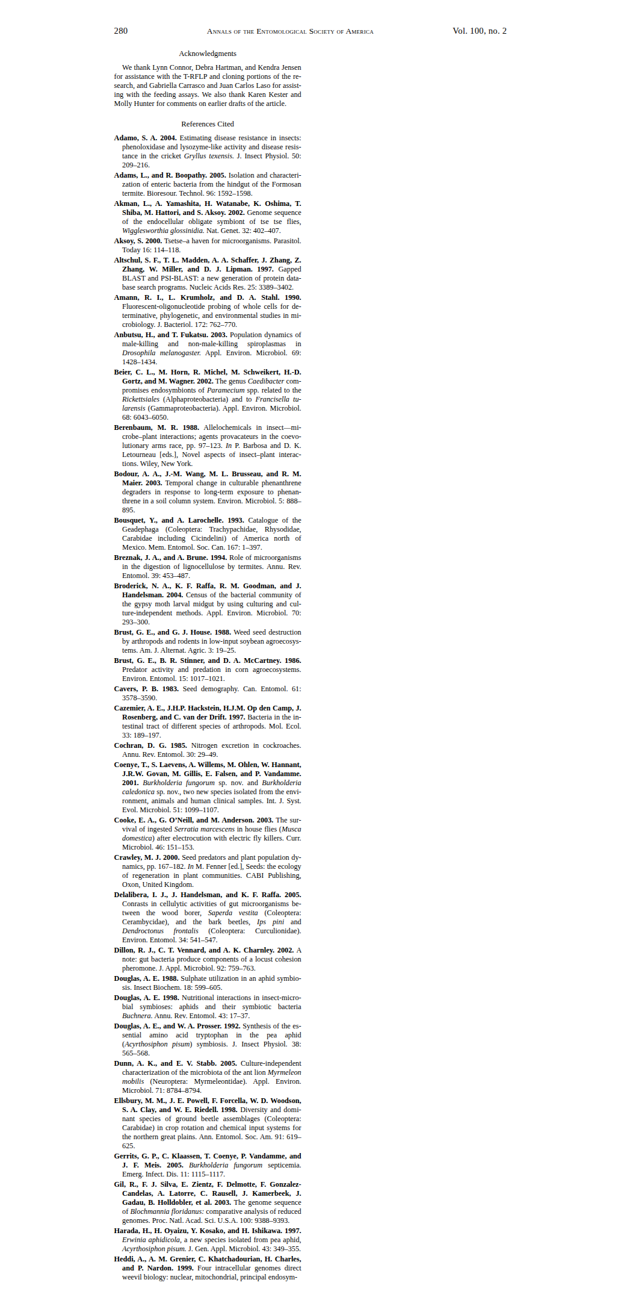280 Annals of the Entomological Society of America Vol. 100, no. 2
Acknowledgments
We thank Lynn Connor, Debra Hartman, and Kendra Jensen for assistance with the T-RFLP and cloning portions of the research, and Gabriella Carrasco and Juan Carlos Laso for assisting with the feeding assays. We also thank Karen Kester and Molly Hunter for comments on earlier drafts of the article.
References Cited
Adamo, S. A. 2004. Estimating disease resistance in insects: phenoloxidase and lysozyme-like activity and disease resistance in the cricket Gryllus texensis. J. Insect Physiol. 50: 209–216.
Adams, L., and R. Boopathy. 2005. Isolation and characterization of enteric bacteria from the hindgut of the Formosan termite. Bioresour. Technol. 96: 1592–1598.
Akman, L., A. Yamashita, H. Watanabe, K. Oshima, T. Shiba, M. Hattori, and S. Aksoy. 2002. Genome sequence of the endocellular obligate symbiont of tse tse flies, Wigglesworthia glossinidia. Nat. Genet. 32: 402–407.
Aksoy, S. 2000. Tsetse–a haven for microorganisms. Parasitol. Today 16: 114–118.
Altschul, S. F., T. L. Madden, A. A. Schaffer, J. Zhang, Z. Zhang, W. Miller, and D. J. Lipman. 1997. Gapped BLAST and PSI-BLAST: a new generation of protein database search programs. Nucleic Acids Res. 25: 3389–3402.
Amann, R. I., L. Krumholz, and D. A. Stahl. 1990. Fluorescent-oligonucleotide probing of whole cells for determinative, phylogenetic, and environmental studies in microbiology. J. Bacteriol. 172: 762–770.
Anbutsu, H., and T. Fukatsu. 2003. Population dynamics of male-killing and non-male-killing spiroplasmas in Drosophila melanogaster. Appl. Environ. Microbiol. 69: 1428–1434.
Beier, C. L., M. Horn, R. Michel, M. Schweikert, H.-D. Gortz, and M. Wagner. 2002. The genus Caedibacter compromises endosymbionts of Paramecium spp. related to the Rickettsiales (Alphaproteobacteria) and to Francisella tularensis (Gammaproteobacteria). Appl. Environ. Microbiol. 68: 6043–6050.
Berenbaum, M. R. 1988. Allelochemicals in insect—microbe–plant interactions; agents provacateurs in the coevolutionary arms race, pp. 97–123. In P. Barbosa and D. K. Letourneau [eds.], Novel aspects of insect–plant interactions. Wiley, New York.
Bodour, A. A., J.-M. Wang, M. L. Brusseau, and R. M. Maier. 2003. Temporal change in culturable phenanthrene degraders in response to long-term exposure to phenanthrene in a soil column system. Environ. Microbiol. 5: 888–895.
Bousquet, Y., and A. Larochelle. 1993. Catalogue of the Geadephaga (Coleoptera: Trachypachidae, Rhysodidae, Carabidae including Cicindelini) of America north of Mexico. Mem. Entomol. Soc. Can. 167: 1–397.
Breznak, J. A., and A. Brune. 1994. Role of microorganisms in the digestion of lignocellulose by termites. Annu. Rev. Entomol. 39: 453–487.
Broderick, N. A., K. F. Raffa, R. M. Goodman, and J. Handelsman. 2004. Census of the bacterial community of the gypsy moth larval midgut by using culturing and culture-independent methods. Appl. Environ. Microbiol. 70: 293–300.
Brust, G. E., and G. J. House. 1988. Weed seed destruction by arthropods and rodents in low-input soybean agroecosystems. Am. J. Alternat. Agric. 3: 19–25.
Brust, G. E., B. R. Stinner, and D. A. McCartney. 1986. Predator activity and predation in corn agroecosystems. Environ. Entomol. 15: 1017–1021.
Cavers, P. B. 1983. Seed demography. Can. Entomol. 61: 3578–3590.
Cazemier, A. E., J.H.P. Hackstein, H.J.M. Op den Camp, J. Rosenberg, and C. van der Drift. 1997. Bacteria in the intestinal tract of different species of arthropods. Mol. Ecol. 33: 189–197.
Cochran, D. G. 1985. Nitrogen excretion in cockroaches. Annu. Rev. Entomol. 30: 29–49.
Coenye, T., S. Laevens, A. Willems, M. Ohlen, W. Hannant, J.R.W. Govan, M. Gillis, E. Falsen, and P. Vandamme. 2001. Burkholderia fungorum sp. nov. and Burkholderia caledonica sp. nov., two new species isolated from the environment, animals and human clinical samples. Int. J. Syst. Evol. Microbiol. 51: 1099–1107.
Cooke, E. A., G. O’Neill, and M. Anderson. 2003. The survival of ingested Serratia marcescens in house flies (Musca domestica) after electrocution with electric fly killers. Curr. Microbiol. 46: 151–153.
Crawley, M. J. 2000. Seed predators and plant population dynamics, pp. 167–182. In M. Fenner [ed.], Seeds: the ecology of regeneration in plant communities. CABI Publishing, Oxon, United Kingdom.
Delalibera, I. J., J. Handelsman, and K. F. Raffa. 2005. Conrasts in cellulytic activities of gut microorganisms between the wood borer, Saperda vestita (Coleoptera: Cerambycidae), and the bark beetles, Ips pini and Dendroctonus frontalis (Coleoptera: Curculionidae). Environ. Entomol. 34: 541–547.
Dillon, R. J., C. T. Vennard, and A. K. Charnley. 2002. A note: gut bacteria produce components of a locust cohesion pheromone. J. Appl. Microbiol. 92: 759–763.
Douglas, A. E. 1988. Sulphate utilization in an aphid symbiosis. Insect Biochem. 18: 599–605.
Douglas, A. E. 1998. Nutritional interactions in insect-microbial symbioses: aphids and their symbiotic bacteria Buchnera. Annu. Rev. Entomol. 43: 17–37.
Douglas, A. E., and W. A. Prosser. 1992. Synthesis of the essential amino acid tryptophan in the pea aphid (Acyrthosiphon pisum) symbiosis. J. Insect Physiol. 38: 565–568.
Dunn, A. K., and E. V. Stabb. 2005. Culture-independent characterization of the microbiota of the ant lion Myrmeleon mobilis (Neuroptera: Myrmeleontidae). Appl. Environ. Microbiol. 71: 8784–8794.
Ellsbury, M. M., J. E. Powell, F. Forcella, W. D. Woodson, S. A. Clay, and W. E. Riedell. 1998. Diversity and dominant species of ground beetle assemblages (Coleoptera: Carabidae) in crop rotation and chemical input systems for the northern great plains. Ann. Entomol. Soc. Am. 91: 619–625.
Gerrits, G. P., C. Klaassen, T. Coenye, P. Vandamme, and J. F. Meis. 2005. Burkholderia fungorum septicemia. Emerg. Infect. Dis. 11: 1115–1117.
Gil, R., F. J. Silva, E. Zientz, F. Delmotte, F. Gonzalez-Candelas, A. Latorre, C. Rausell, J. Kamerbeek, J. Gadau, B. Holldobler, et al. 2003. The genome sequence of Blochmannia floridanus: comparative analysis of reduced genomes. Proc. Natl. Acad. Sci. U.S.A. 100: 9388–9393.
Harada, H., H. Oyaizu, Y. Kosako, and H. Ishikawa. 1997. Erwinia aphidicola, a new species isolated from pea aphid, Acyrthosiphon pisum. J. Gen. Appl. Microbiol. 43: 349–355.
Heddi, A., A. M. Grenier, C. Khatchadourian, H. Charles, and P. Nardon. 1999. Four intracellular genomes direct weevil biology: nuclear, mitochondrial, principal endosym-